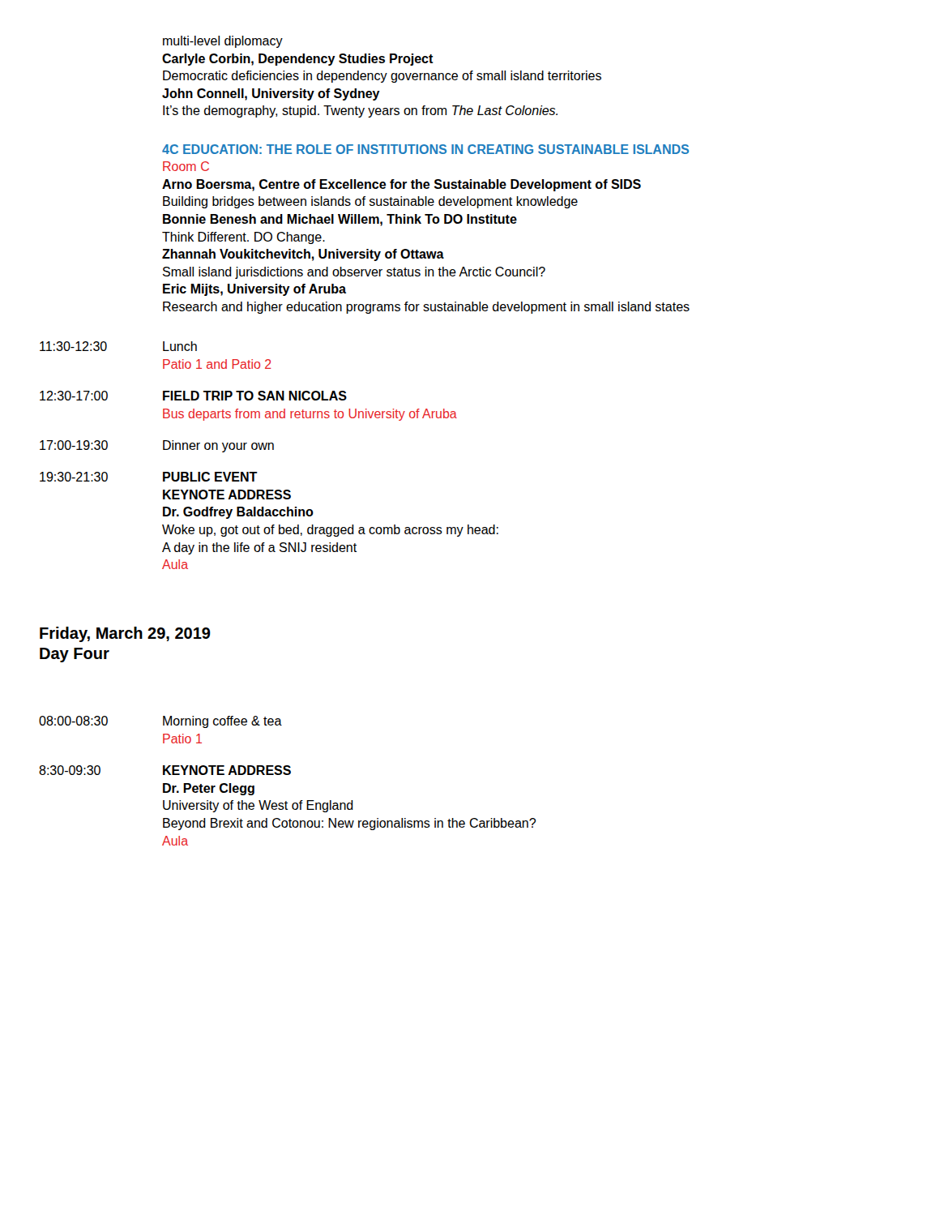multi-level diplomacy
Carlyle Corbin, Dependency Studies Project
Democratic deficiencies in dependency governance of small island territories
John Connell, University of Sydney
It’s the demography, stupid. Twenty years on from The Last Colonies.
4C EDUCATION: THE ROLE OF INSTITUTIONS IN CREATING SUSTAINABLE ISLANDS
Room C
Arno Boersma, Centre of Excellence for the Sustainable Development of SIDS
Building bridges between islands of sustainable development knowledge
Bonnie Benesh and Michael Willem, Think To DO Institute
Think Different. DO Change.
Zhannah Voukitchevitch, University of Ottawa
Small island jurisdictions and observer status in the Arctic Council?
Eric Mijts, University of Aruba
Research and higher education programs for sustainable development in small island states
| 11:30-12:30 | Lunch Patio 1 and Patio 2 |
| 12:30-17:00 | FIELD TRIP TO SAN NICOLAS Bus departs from and returns to University of Aruba |
| 17:00-19:30 | Dinner on your own |
| 19:30-21:30 | PUBLIC EVENT KEYNOTE ADDRESS Dr. Godfrey Baldacchino Woke up, got out of bed, dragged a comb across my head: A day in the life of a SNIJ resident Aula |
Friday, March 29, 2019
Day Four
| 08:00-08:30 | Morning coffee & tea Patio 1 |
| 8:30-09:30 | KEYNOTE ADDRESS Dr. Peter Clegg University of the West of England Beyond Brexit and Cotonou: New regionalisms in the Caribbean? Aula |